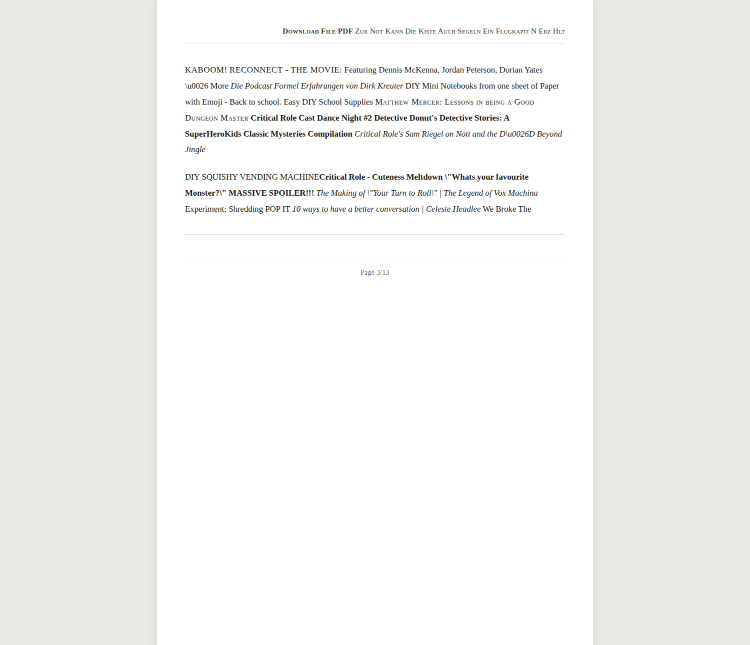Download File PDF Zur Not Kann Die Kiste Auch Segeln Ein Flugkapit N Erz Hlt
Kaboom! Reconnect - The Movie: Featuring Dennis McKenna, Jordan Peterson, Dorian Yates \u0026 More Die Podcast Formel Erfahrungen von Dirk Kreuter DIY Mini Notebooks from one sheet of Paper with Emoji - Back to school. Easy DIY School Supplies Matthew Mercer: Lessons in being a Good Dungeon Master Critical Role Cast Dance Night #2 Detective Donut's Detective Stories: A SuperHeroKids Classic Mysteries Compilation Critical Role's Sam Riegel on Nott and the D\u0026D Beyond Jingle
DIY SQUISHY VENDING MACHINECritical Role - Cuteness Meltdown \"Whats your favourite Monster?\" MASSIVE SPOILER!!! The Making of \"Your Turn to Roll\" | The Legend of Vox Machina Experiment: Shredding POP IT 10 ways to have a better conversation | Celeste Headlee We Broke The
Page 3/13